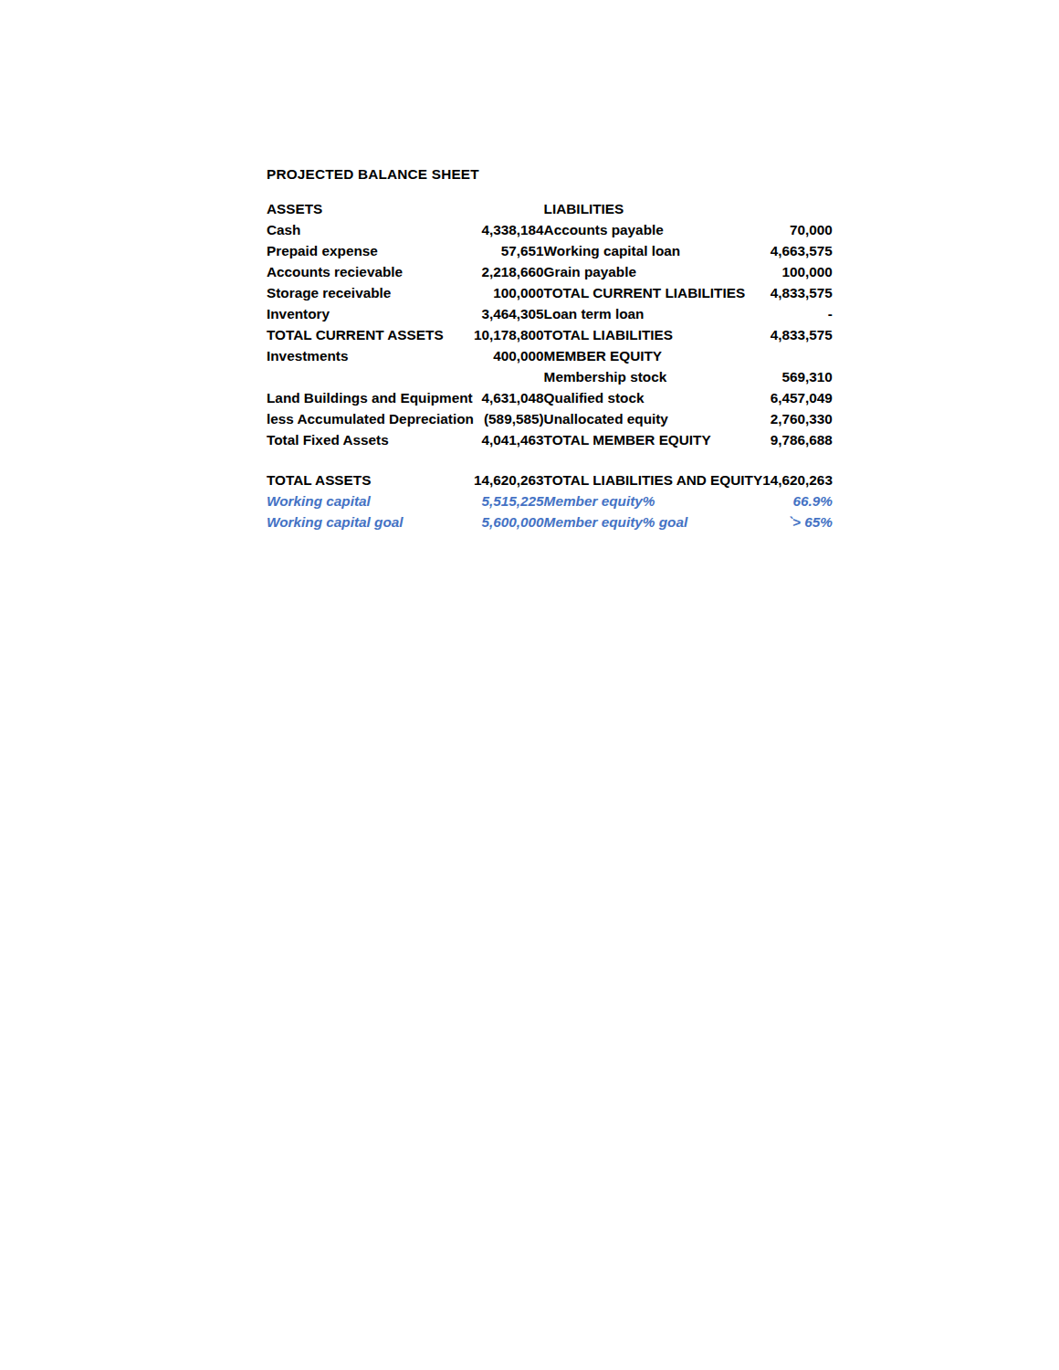PROJECTED BALANCE SHEET
| ASSETS | | LIABILITIES | |
| Cash | 4,338,184 | Accounts payable | 70,000 |
| Prepaid expense | 57,651 | Working capital loan | 4,663,575 |
| Accounts recievable | 2,218,660 | Grain payable | 100,000 |
| Storage receivable | 100,000 | TOTAL CURRENT LIABILITIES | 4,833,575 |
| Inventory | 3,464,305 | Loan term loan | - |
| TOTAL CURRENT ASSETS | 10,178,800 | TOTAL LIABILITIES | 4,833,575 |
| Investments | 400,000 | MEMBER EQUITY | |
| | | Membership stock | 569,310 |
| Land Buildings and Equipment | 4,631,048 | Qualified stock | 6,457,049 |
| less Accumulated Depreciation | (589,585) | Unallocated equity | 2,760,330 |
| Total Fixed Assets | 4,041,463 | TOTAL MEMBER EQUITY | 9,786,688 |
| TOTAL ASSETS | 14,620,263 | TOTAL LIABILITIES AND EQUITY | 14,620,263 |
| Working capital | 5,515,225 | Member equity% | 66.9% |
| Working capital goal | 5,600,000 | Member equity% goal | `> 65% |